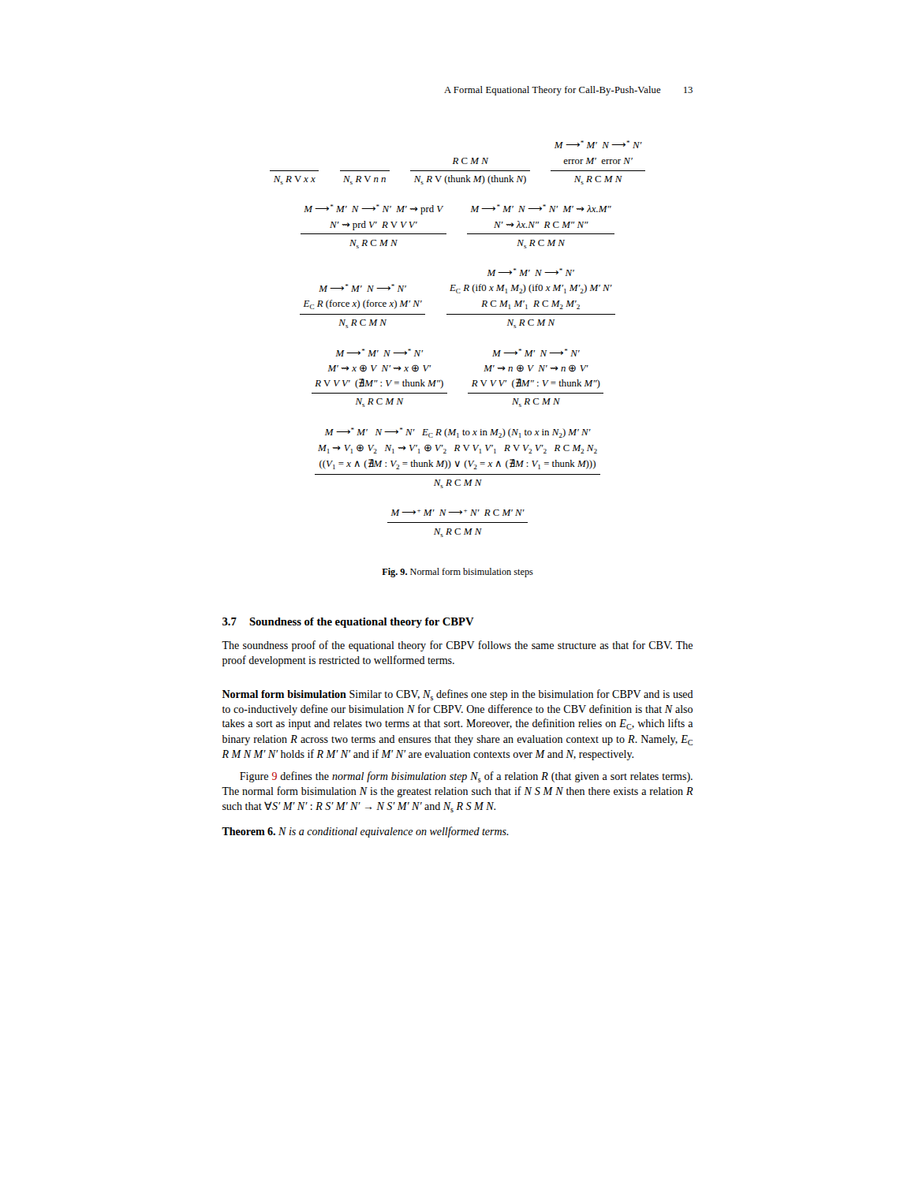A Formal Equational Theory for Call-By-Push-Value13
Ns R V x x Ns R V n n R C M N Ns R V (thunk M) (thunk N) M ⟶* M′ N ⟶* N′ error M′ error N′ Ns R C M N
M ⟶* M′ N ⟶* N′ M′ ⇝ prd V N′ ⇝ prd V′ R V V V′ Ns R C M N M ⟶* M′ N ⟶* N′ M′ ⇝ λx.M″ N′ ⇝ λx.N″ R C M″ N″ Ns R C M N
M ⟶* M′ N ⟶* N′ EC R (force x) (force x) M′ N′ Ns R C M N M ⟶* M′ N ⟶* N′ EC R (if0 x M 1 M 2) (if0 x M′1 M′2) M′ N′ R C M 1 M′1 R C M 2 M′2 Ns R C M N
M ⟶* M′ N ⟶* N′ M′ ⇝ x ⊕ V N′ ⇝ x ⊕ V′ R V V V′ (∄M″ : V = thunk M″) Ns R C M N M ⟶* M′ N ⟶* N′ M′ ⇝ n ⊕ V N′ ⇝ n ⊕ V′ R V V V′ (∄M″ : V = thunk M″) Ns R C M N
M ⟶* M′ N ⟶* N′ EC R (M 1 to x in M 2) (N 1 to x in N 2) M′ N′ M 1 ⇝ V 1 ⊕ V 2 N 1 ⇝ V′1 ⊕ V′2 R V V 1 V′1 R V V 2 V′2 R C M 2 N 2 ((V 1 = x ∧ (∄M : V 2 = thunk M)) ∨ (V 2 = x ∧ (∄M : V 1 = thunk M))) Ns R C M N
M ⟶+ M′ N ⟶+ N′ R C M′ N′ Ns R C M N
Fig. 9. Normal form bisimulation steps
3.7 Soundness of the equational theory for CBPV
The soundness proof of the equational theory for CBPV follows the same structure as that for CBV. The proof development is restricted to wellformed terms.
Normal form bisimulation Similar to CBV, Ns defines one step in the bisimulation for CBPV and is used to co-inductively define our bisimulation N for CBPV. One difference to the CBV definition is that N also takes a sort as input and relates two terms at that sort. Moreover, the definition relies on EC, which lifts a binary relation R across two terms and ensures that they share an evaluation context up to R. Namely, EC R M N M′ N′ holds if R M′ N′ and if M′ N′ are evaluation contexts over M and N, respectively.
Figure 9 defines the normal form bisimulation step Ns of a relation R (that given a sort relates terms). The normal form bisimulation N is the greatest relation such that if N S M N then there exists a relation R such that ∀S′ M′ N′ : R S′ M′ N′ → N S′ M′ N′ and Ns R S M N.
Theorem 6. N is a conditional equivalence on wellformed terms.